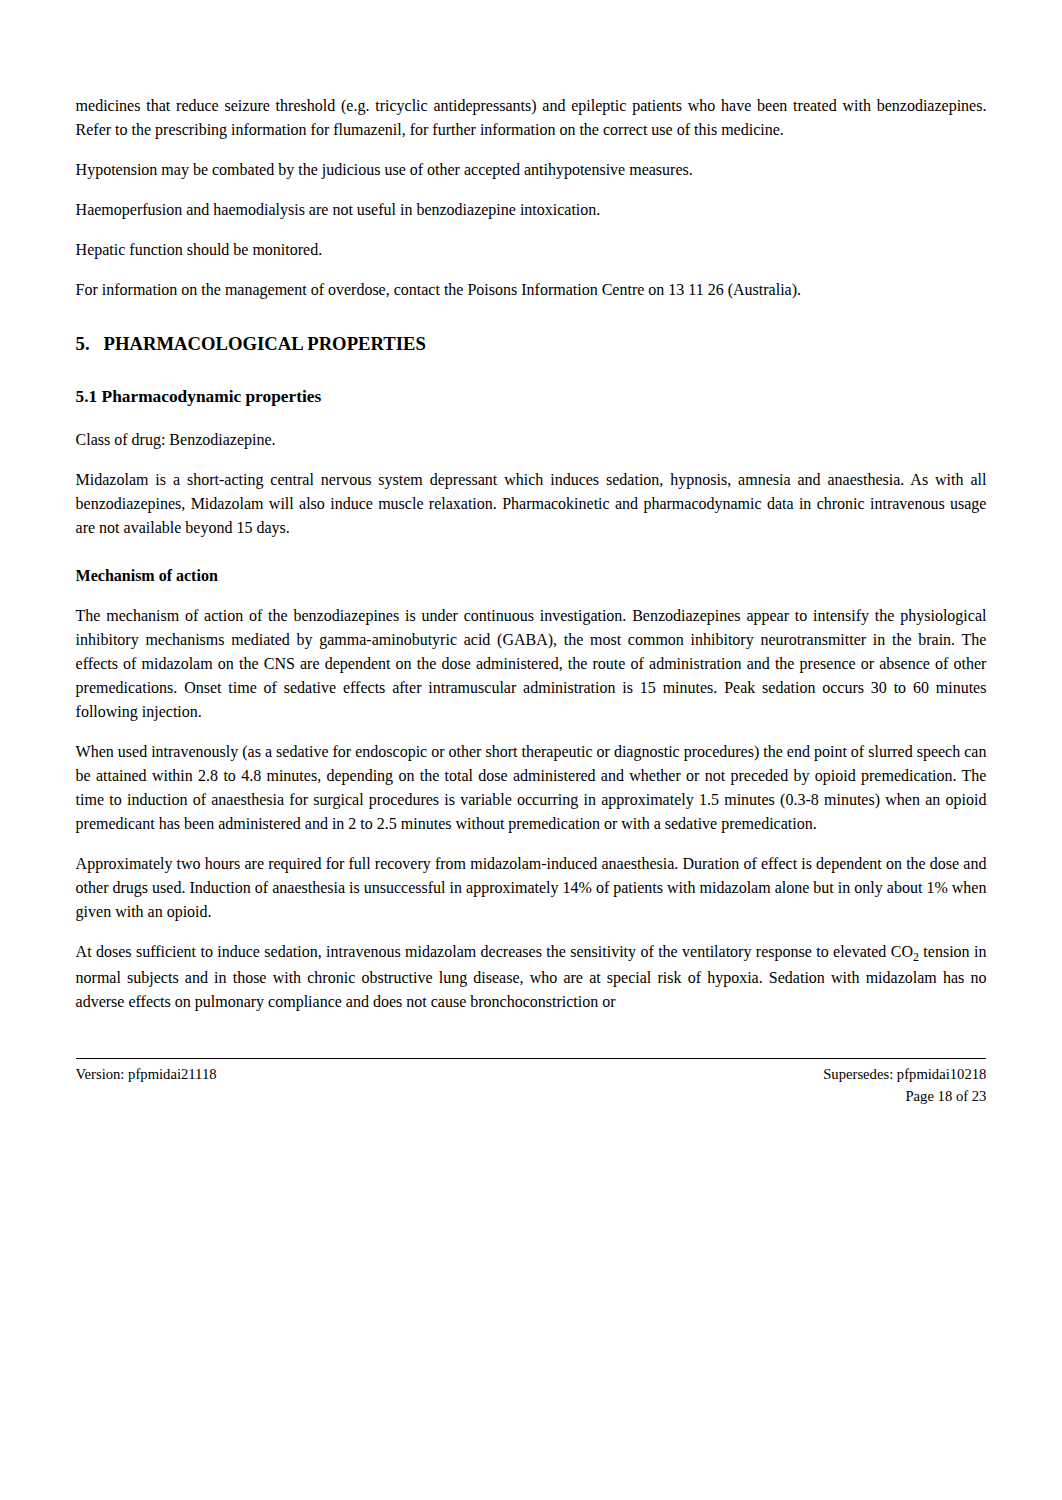medicines that reduce seizure threshold (e.g. tricyclic antidepressants) and epileptic patients who have been treated with benzodiazepines. Refer to the prescribing information for flumazenil, for further information on the correct use of this medicine.
Hypotension may be combated by the judicious use of other accepted antihypotensive measures.
Haemoperfusion and haemodialysis are not useful in benzodiazepine intoxication.
Hepatic function should be monitored.
For information on the management of overdose, contact the Poisons Information Centre on 13 11 26 (Australia).
5. PHARMACOLOGICAL PROPERTIES
5.1 Pharmacodynamic properties
Class of drug: Benzodiazepine.
Midazolam is a short-acting central nervous system depressant which induces sedation, hypnosis, amnesia and anaesthesia. As with all benzodiazepines, Midazolam will also induce muscle relaxation. Pharmacokinetic and pharmacodynamic data in chronic intravenous usage are not available beyond 15 days.
Mechanism of action
The mechanism of action of the benzodiazepines is under continuous investigation. Benzodiazepines appear to intensify the physiological inhibitory mechanisms mediated by gamma-aminobutyric acid (GABA), the most common inhibitory neurotransmitter in the brain. The effects of midazolam on the CNS are dependent on the dose administered, the route of administration and the presence or absence of other premedications. Onset time of sedative effects after intramuscular administration is 15 minutes. Peak sedation occurs 30 to 60 minutes following injection.
When used intravenously (as a sedative for endoscopic or other short therapeutic or diagnostic procedures) the end point of slurred speech can be attained within 2.8 to 4.8 minutes, depending on the total dose administered and whether or not preceded by opioid premedication. The time to induction of anaesthesia for surgical procedures is variable occurring in approximately 1.5 minutes (0.3-8 minutes) when an opioid premedicant has been administered and in 2 to 2.5 minutes without premedication or with a sedative premedication.
Approximately two hours are required for full recovery from midazolam-induced anaesthesia. Duration of effect is dependent on the dose and other drugs used. Induction of anaesthesia is unsuccessful in approximately 14% of patients with midazolam alone but in only about 1% when given with an opioid.
At doses sufficient to induce sedation, intravenous midazolam decreases the sensitivity of the ventilatory response to elevated CO2 tension in normal subjects and in those with chronic obstructive lung disease, who are at special risk of hypoxia. Sedation with midazolam has no adverse effects on pulmonary compliance and does not cause bronchoconstriction or
Version: pfpmidai21118
Supersedes: pfpmidai10218
Page 18 of 23